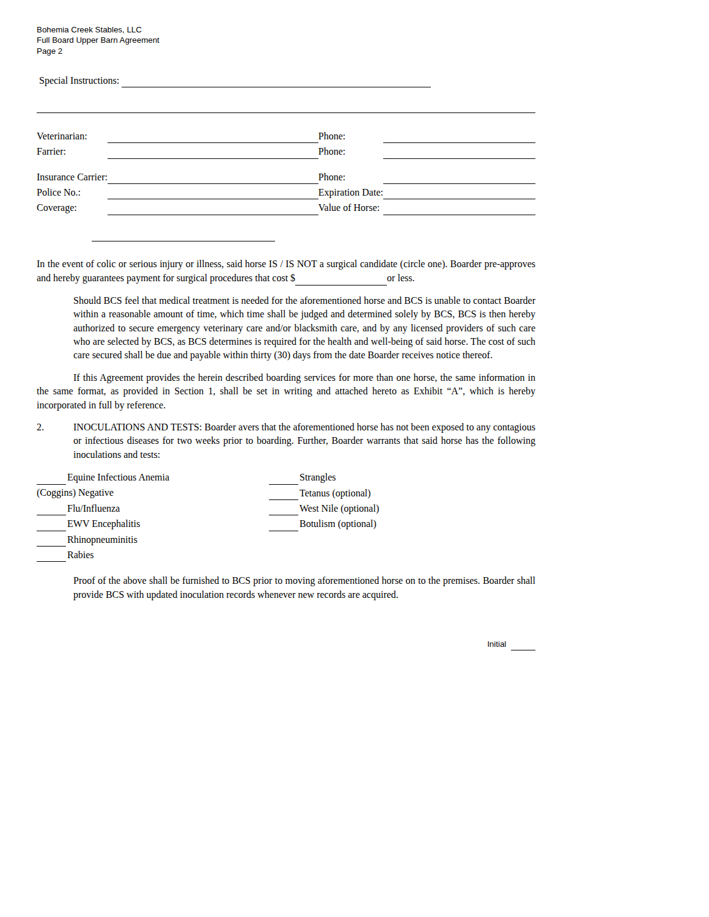Bohemia Creek Stables, LLC
Full Board Upper Barn Agreement
Page 2
Special Instructions:
| Veterinarian: | | Phone: | |
| Farrier: | | Phone: | |
| Insurance Carrier: | | Phone: | |
| Police No.: | | Expiration Date: | |
| Coverage: | | Value of Horse: | |
In the event of colic or serious injury or illness, said horse IS / IS NOT a surgical candidate (circle one). Boarder pre-approves and hereby guarantees payment for surgical procedures that cost $ or less.
Should BCS feel that medical treatment is needed for the aforementioned horse and BCS is unable to contact Boarder within a reasonable amount of time, which time shall be judged and determined solely by BCS, BCS is then hereby authorized to secure emergency veterinary care and/or blacksmith care, and by any licensed providers of such care who are selected by BCS, as BCS determines is required for the health and well-being of said horse. The cost of such care secured shall be due and payable within thirty (30) days from the date Boarder receives notice thereof.
If this Agreement provides the herein described boarding services for more than one horse, the same information in the same format, as provided in Section 1, shall be set in writing and attached hereto as Exhibit “A”, which is hereby incorporated in full by reference.
2.
INOCULATIONS AND TESTS: Boarder avers that the aforementioned horse has not been exposed to any contagious or infectious diseases for two weeks prior to boarding. Further, Boarder warrants that said horse has the following inoculations and tests:
| Equine Infectious Anemia | Strangles |
| (Coggins) Negative | Tetanus (optional) |
| Flu/Influenza | West Nile (optional) |
| EWV Encephalitis | Botulism (optional) |
| Rhinopneuminitis | |
| Rabies | |
Proof of the above shall be furnished to BCS prior to moving aforementioned horse on to the premises. Boarder shall provide BCS with updated inoculation records whenever new records are acquired.
Initial